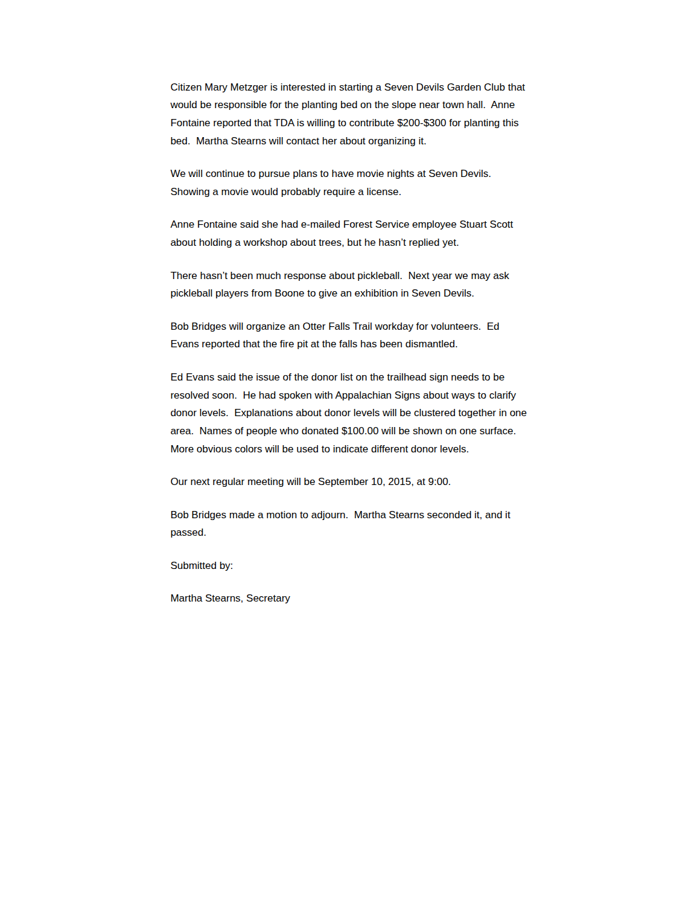Citizen Mary Metzger is interested in starting a Seven Devils Garden Club that would be responsible for the planting bed on the slope near town hall. Anne Fontaine reported that TDA is willing to contribute $200-$300 for planting this bed. Martha Stearns will contact her about organizing it.
We will continue to pursue plans to have movie nights at Seven Devils. Showing a movie would probably require a license.
Anne Fontaine said she had e-mailed Forest Service employee Stuart Scott about holding a workshop about trees, but he hasn’t replied yet.
There hasn’t been much response about pickleball. Next year we may ask pickleball players from Boone to give an exhibition in Seven Devils.
Bob Bridges will organize an Otter Falls Trail workday for volunteers. Ed Evans reported that the fire pit at the falls has been dismantled.
Ed Evans said the issue of the donor list on the trailhead sign needs to be resolved soon. He had spoken with Appalachian Signs about ways to clarify donor levels. Explanations about donor levels will be clustered together in one area. Names of people who donated $100.00 will be shown on one surface. More obvious colors will be used to indicate different donor levels.
Our next regular meeting will be September 10, 2015, at 9:00.
Bob Bridges made a motion to adjourn. Martha Stearns seconded it, and it passed.
Submitted by:
Martha Stearns, Secretary